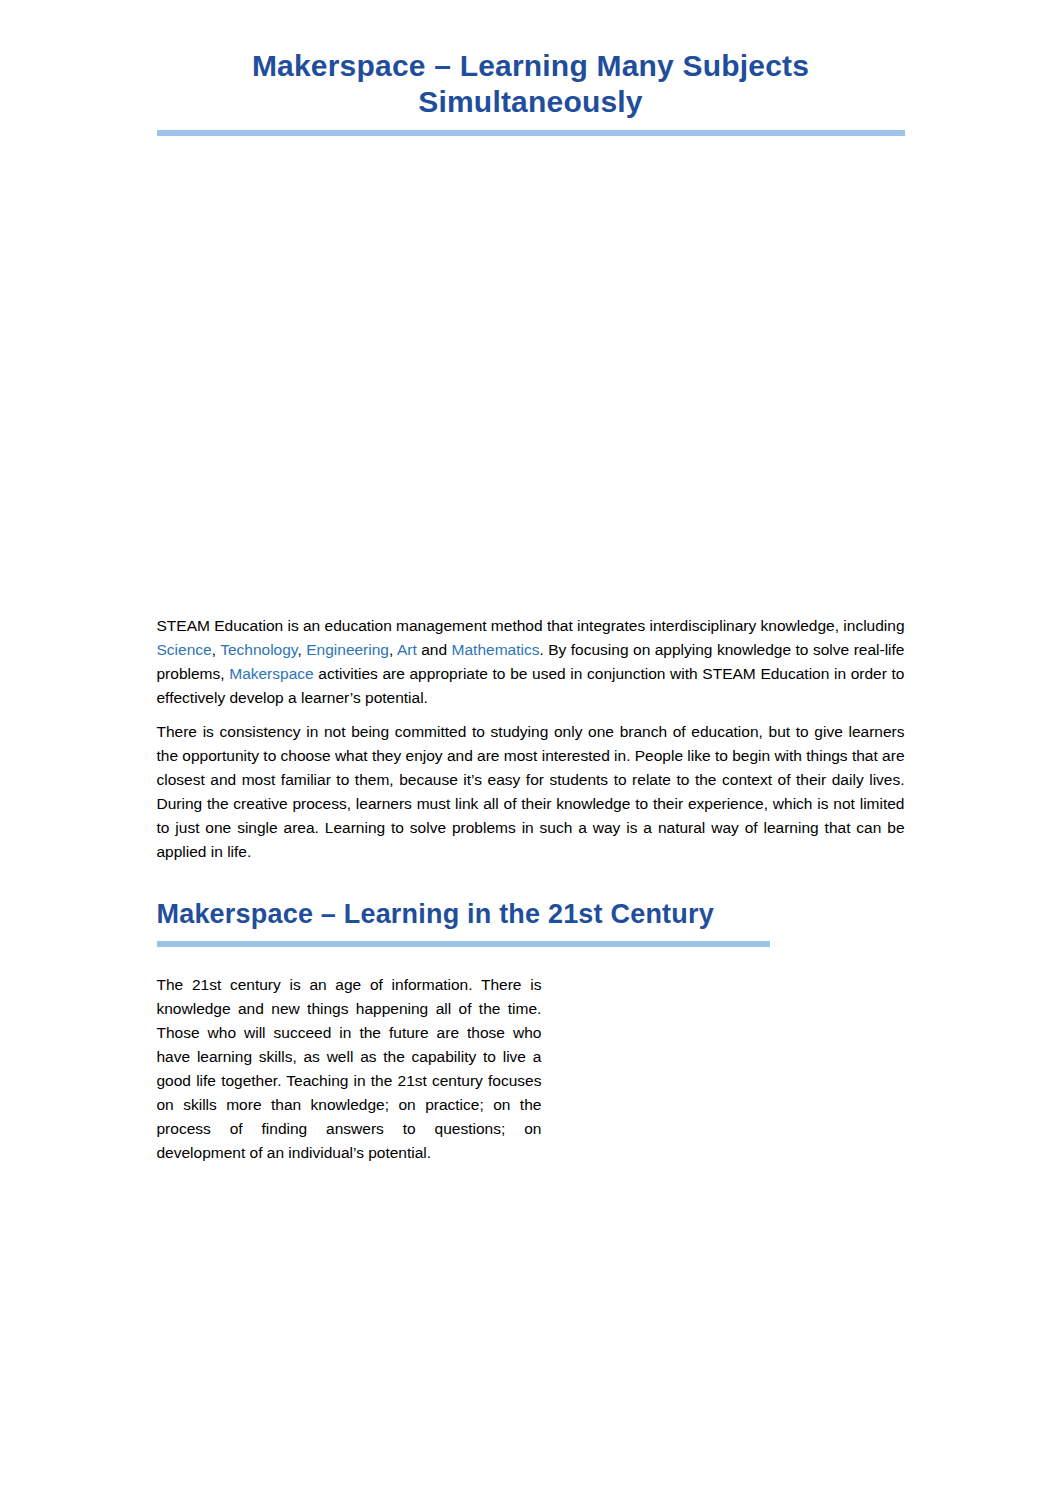Makerspace – Learning Many Subjects Simultaneously
STEAM Education is an education management method that integrates interdisciplinary knowledge, including Science, Technology, Engineering, Art and Mathematics. By focusing on applying knowledge to solve real-life problems, Makerspace activities are appropriate to be used in conjunction with STEAM Education in order to effectively develop a learner’s potential.
There is consistency in not being committed to studying only one branch of education, but to give learners the opportunity to choose what they enjoy and are most interested in. People like to begin with things that are closest and most familiar to them, because it’s easy for students to relate to the context of their daily lives. During the creative process, learners must link all of their knowledge to their experience, which is not limited to just one single area. Learning to solve problems in such a way is a natural way of learning that can be applied in life.
Makerspace – Learning in the 21st Century
The 21st century is an age of information. There is knowledge and new things happening all of the time. Those who will succeed in the future are those who have learning skills, as well as the capability to live a good life together. Teaching in the 21st century focuses on skills more than knowledge; on practice; on the process of finding answers to questions; on development of an individual’s potential.